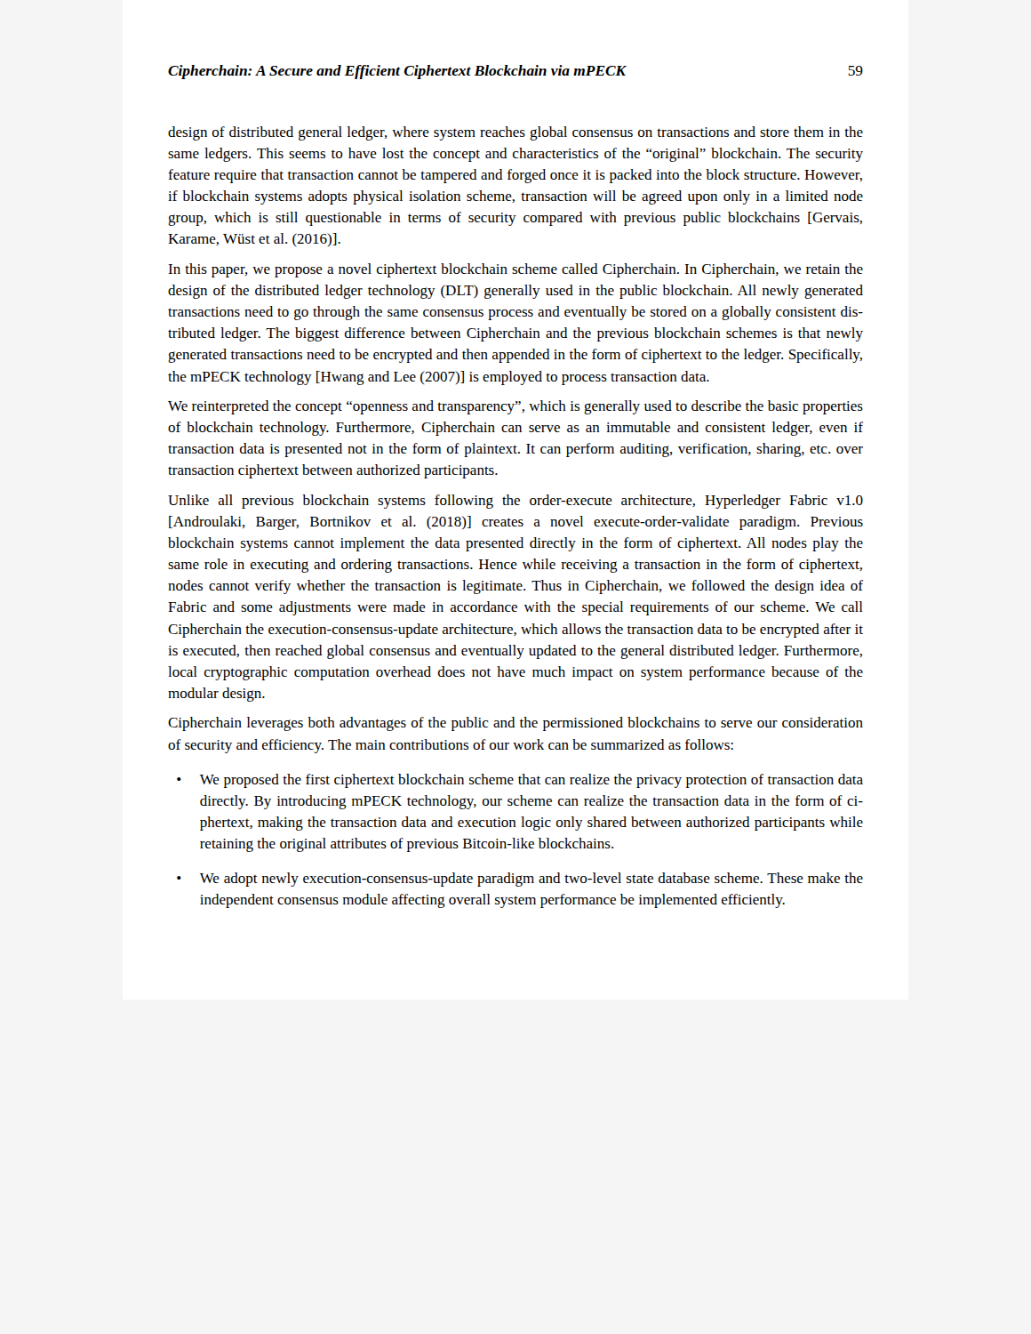Cipherchain: A Secure and Efficient Ciphertext Blockchain via mPECK 59
design of distributed general ledger, where system reaches global consensus on transactions and store them in the same ledgers. This seems to have lost the concept and characteristics of the “original” blockchain. The security feature require that transaction cannot be tampered and forged once it is packed into the block structure. However, if blockchain systems adopts physical isolation scheme, transaction will be agreed upon only in a limited node group, which is still questionable in terms of security compared with previous public blockchains [Gervais, Karame, Wüst et al. (2016)].
In this paper, we propose a novel ciphertext blockchain scheme called Cipherchain. In Cipherchain, we retain the design of the distributed ledger technology (DLT) generally used in the public blockchain. All newly generated transactions need to go through the same consensus process and eventually be stored on a globally consistent distributed ledger. The biggest difference between Cipherchain and the previous blockchain schemes is that newly generated transactions need to be encrypted and then appended in the form of ciphertext to the ledger. Specifically, the mPECK technology [Hwang and Lee (2007)] is employed to process transaction data.
We reinterpreted the concept “openness and transparency”, which is generally used to describe the basic properties of blockchain technology. Furthermore, Cipherchain can serve as an immutable and consistent ledger, even if transaction data is presented not in the form of plaintext. It can perform auditing, verification, sharing, etc. over transaction ciphertext between authorized participants.
Unlike all previous blockchain systems following the order-execute architecture, Hyperledger Fabric v1.0 [Androulaki, Barger, Bortnikov et al. (2018)] creates a novel execute-order-validate paradigm. Previous blockchain systems cannot implement the data presented directly in the form of ciphertext. All nodes play the same role in executing and ordering transactions. Hence while receiving a transaction in the form of ciphertext, nodes cannot verify whether the transaction is legitimate. Thus in Cipherchain, we followed the design idea of Fabric and some adjustments were made in accordance with the special requirements of our scheme. We call Cipherchain the execution-consensus-update architecture, which allows the transaction data to be encrypted after it is executed, then reached global consensus and eventually updated to the general distributed ledger. Furthermore, local cryptographic computation overhead does not have much impact on system performance because of the modular design.
Cipherchain leverages both advantages of the public and the permissioned blockchains to serve our consideration of security and efficiency. The main contributions of our work can be summarized as follows:
We proposed the first ciphertext blockchain scheme that can realize the privacy protection of transaction data directly. By introducing mPECK technology, our scheme can realize the transaction data in the form of ciphertext, making the transaction data and execution logic only shared between authorized participants while retaining the original attributes of previous Bitcoin-like blockchains.
We adopt newly execution-consensus-update paradigm and two-level state database scheme. These make the independent consensus module affecting overall system performance be implemented efficiently.